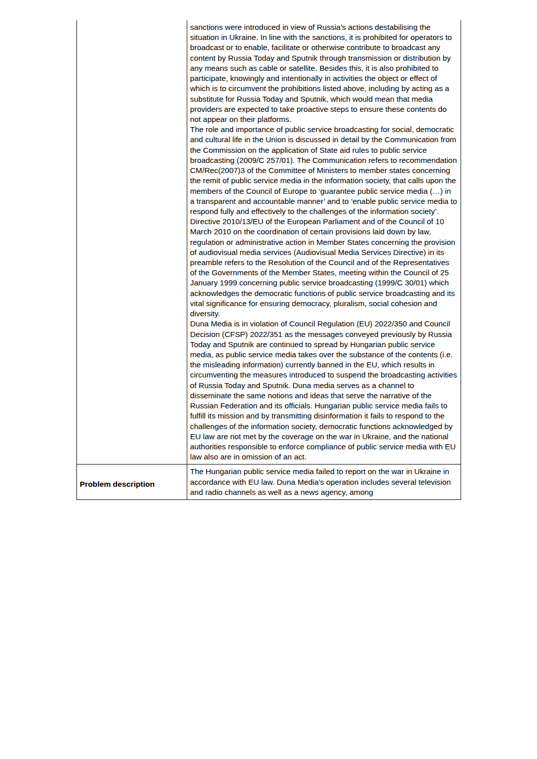| | sanctions were introduced in view of Russia's actions destabilising the situation in Ukraine. In line with the sanctions, it is prohibited for operators to broadcast or to enable, facilitate or otherwise contribute to broadcast any content by Russia Today and Sputnik through transmission or distribution by any means such as cable or satellite. Besides this, it is also prohibited to participate, knowingly and intentionally in activities the object or effect of which is to circumvent the prohibitions listed above, including by acting as a substitute for Russia Today and Sputnik, which would mean that media providers are expected to take proactive steps to ensure these contents do not appear on their platforms. The role and importance of public service broadcasting for social, democratic and cultural life in the Union is discussed in detail by the Communication from the Commission on the application of State aid rules to public service broadcasting (2009/C 257/01). The Communication refers to recommendation CM/Rec(2007)3 of the Committee of Ministers to member states concerning the remit of public service media in the information society, that calls upon the members of the Council of Europe to ‘guarantee public service media (…) in a transparent and accountable manner’ and to ‘enable public service media to respond fully and effectively to the challenges of the information society’. Directive 2010/13/EU of the European Parliament and of the Council of 10 March 2010 on the coordination of certain provisions laid down by law, regulation or administrative action in Member States concerning the provision of audiovisual media services (Audiovisual Media Services Directive) in its preamble refers to the Resolution of the Council and of the Representatives of the Governments of the Member States, meeting within the Council of 25 January 1999 concerning public service broadcasting (1999/C 30/01) which acknowledges the democratic functions of public service broadcasting and its vital significance for ensuring democracy, pluralism, social cohesion and diversity. Duna Media is in violation of Council Regulation (EU) 2022/350 and Council Decision (CFSP) 2022/351 as the messages conveyed previously by Russia Today and Sputnik are continued to spread by Hungarian public service media, as public service media takes over the substance of the contents (i.e. the misleading information) currently banned in the EU, which results in circumventing the measures introduced to suspend the broadcasting activities of Russia Today and Sputnik. Duna media serves as a channel to disseminate the same notions and ideas that serve the narrative of the Russian Federation and its officials. Hungarian public service media fails to fulfill its mission and by transmitting disinformation it fails to respond to the challenges of the information society, democratic functions acknowledged by EU law are not met by the coverage on the war in Ukraine, and the national authorities responsible to enforce compliance of public service media with EU law also are in omission of an act. |
| Problem description | The Hungarian public service media failed to report on the war in Ukraine in accordance with EU law. Duna Media’s operation includes several television and radio channels as well as a news agency, among |